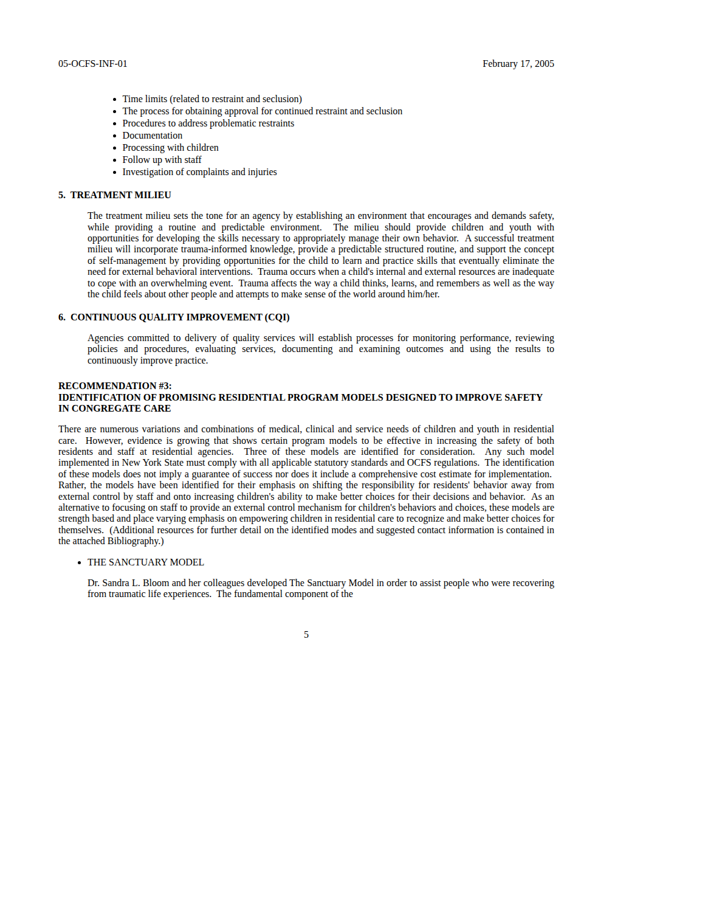05-OCFS-INF-01 February 17, 2005
Time limits (related to restraint and seclusion)
The process for obtaining approval for continued restraint and seclusion
Procedures to address problematic restraints
Documentation
Processing with children
Follow up with staff
Investigation of complaints and injuries
5. TREATMENT MILIEU
The treatment milieu sets the tone for an agency by establishing an environment that encourages and demands safety, while providing a routine and predictable environment. The milieu should provide children and youth with opportunities for developing the skills necessary to appropriately manage their own behavior. A successful treatment milieu will incorporate trauma-informed knowledge, provide a predictable structured routine, and support the concept of self-management by providing opportunities for the child to learn and practice skills that eventually eliminate the need for external behavioral interventions. Trauma occurs when a child's internal and external resources are inadequate to cope with an overwhelming event. Trauma affects the way a child thinks, learns, and remembers as well as the way the child feels about other people and attempts to make sense of the world around him/her.
6. CONTINUOUS QUALITY IMPROVEMENT (CQI)
Agencies committed to delivery of quality services will establish processes for monitoring performance, reviewing policies and procedures, evaluating services, documenting and examining outcomes and using the results to continuously improve practice.
RECOMMENDATION #3:
IDENTIFICATION OF PROMISING RESIDENTIAL PROGRAM MODELS DESIGNED TO IMPROVE SAFETY IN CONGREGATE CARE
There are numerous variations and combinations of medical, clinical and service needs of children and youth in residential care. However, evidence is growing that shows certain program models to be effective in increasing the safety of both residents and staff at residential agencies. Three of these models are identified for consideration. Any such model implemented in New York State must comply with all applicable statutory standards and OCFS regulations. The identification of these models does not imply a guarantee of success nor does it include a comprehensive cost estimate for implementation. Rather, the models have been identified for their emphasis on shifting the responsibility for residents' behavior away from external control by staff and onto increasing children's ability to make better choices for their decisions and behavior. As an alternative to focusing on staff to provide an external control mechanism for children's behaviors and choices, these models are strength based and place varying emphasis on empowering children in residential care to recognize and make better choices for themselves. (Additional resources for further detail on the identified modes and suggested contact information is contained in the attached Bibliography.)
THE SANCTUARY MODEL
Dr. Sandra L. Bloom and her colleagues developed The Sanctuary Model in order to assist people who were recovering from traumatic life experiences. The fundamental component of the
5